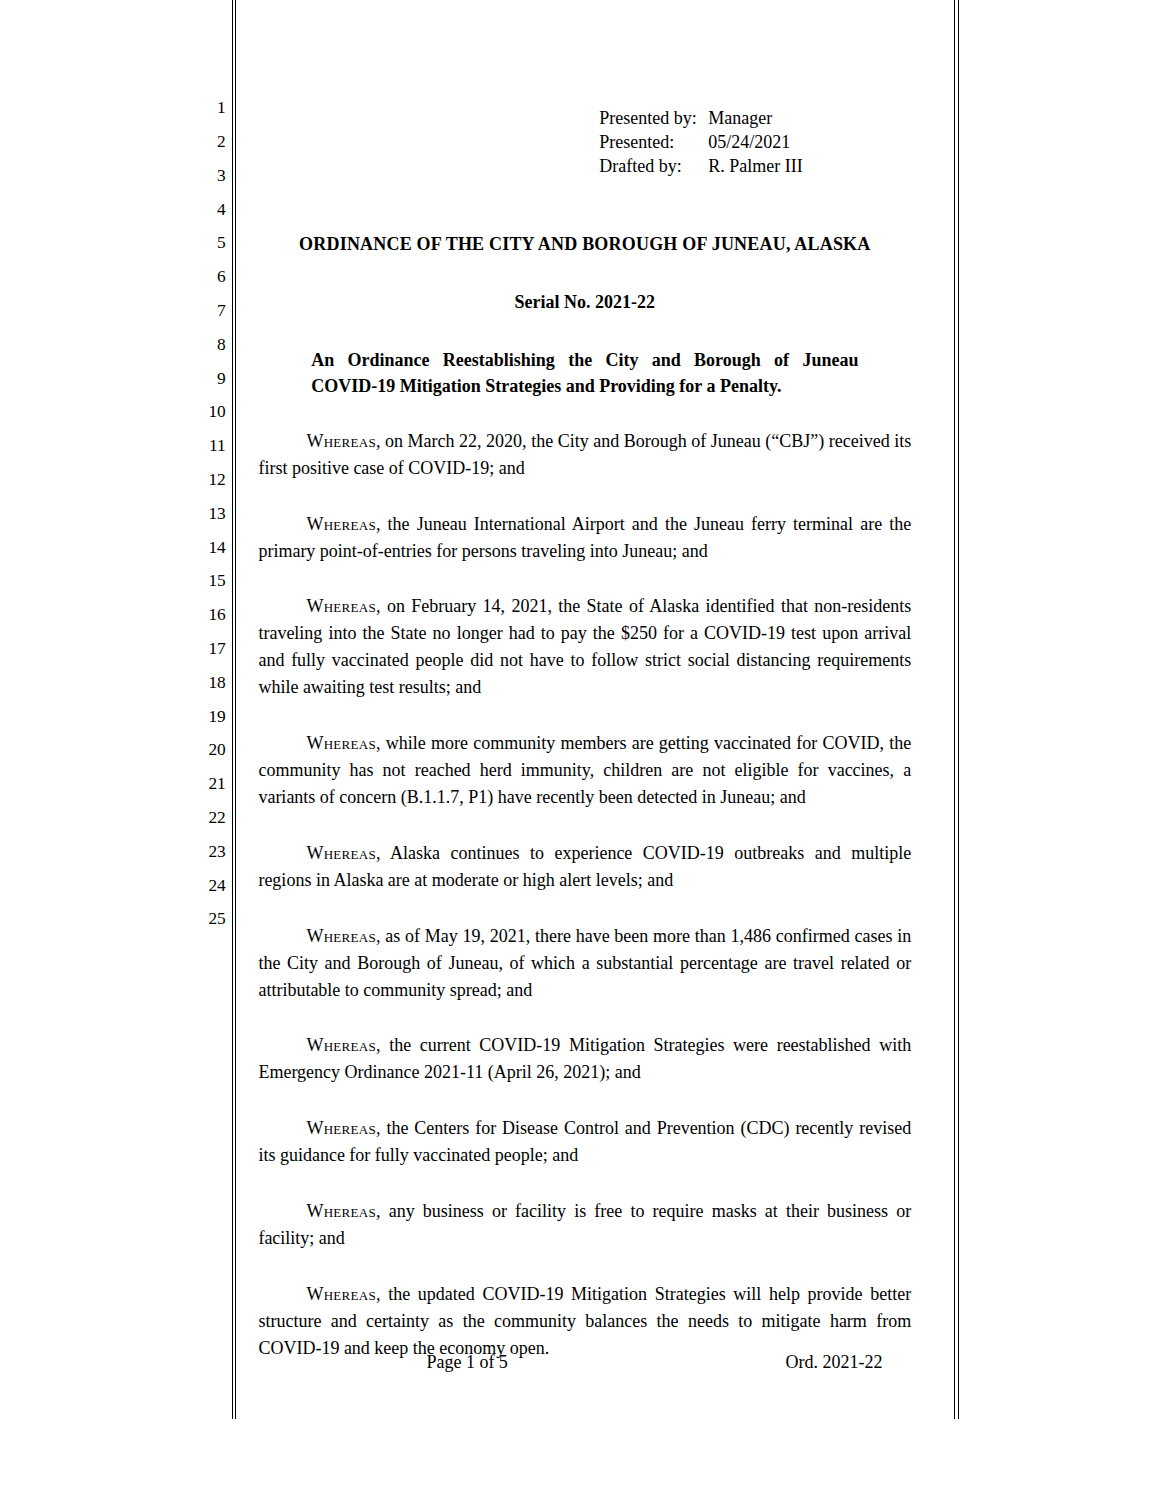1
2
3
4
5
6
7
8
9
10
11
12
13
14
15
16
17
18
19
20
21
22
23
24
25
| Presented by: | Manager |
| Presented: | 05/24/2021 |
| Drafted by: | R. Palmer III |
ORDINANCE OF THE CITY AND BOROUGH OF JUNEAU, ALASKA
Serial No. 2021-22
An Ordinance Reestablishing the City and Borough of Juneau COVID-19 Mitigation Strategies and Providing for a Penalty.
Whereas, on March 22, 2020, the City and Borough of Juneau (“CBJ”) received its first positive case of COVID-19; and
Whereas, the Juneau International Airport and the Juneau ferry terminal are the primary point-of-entries for persons traveling into Juneau; and
Whereas, on February 14, 2021, the State of Alaska identified that non-residents traveling into the State no longer had to pay the $250 for a COVID-19 test upon arrival and fully vaccinated people did not have to follow strict social distancing requirements while awaiting test results; and
Whereas, while more community members are getting vaccinated for COVID, the community has not reached herd immunity, children are not eligible for vaccines, a variants of concern (B.1.1.7, P1) have recently been detected in Juneau; and
Whereas, Alaska continues to experience COVID-19 outbreaks and multiple regions in Alaska are at moderate or high alert levels; and
Whereas, as of May 19, 2021, there have been more than 1,486 confirmed cases in the City and Borough of Juneau, of which a substantial percentage are travel related or attributable to community spread; and
Whereas, the current COVID-19 Mitigation Strategies were reestablished with Emergency Ordinance 2021-11 (April 26, 2021); and
Whereas, the Centers for Disease Control and Prevention (CDC) recently revised its guidance for fully vaccinated people; and
Whereas, any business or facility is free to require masks at their business or facility; and
Whereas, the updated COVID-19 Mitigation Strategies will help provide better structure and certainty as the community balances the needs to mitigate harm from COVID-19 and keep the economy open.
Page 1 of 5 Ord. 2021-22